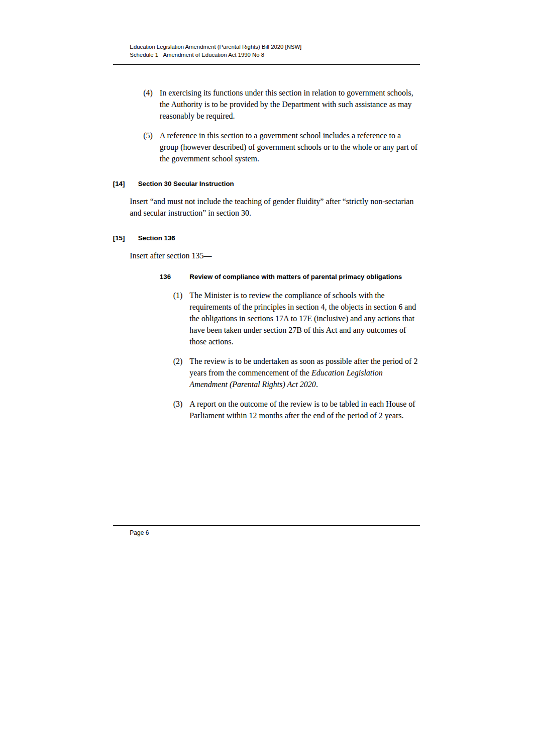Education Legislation Amendment (Parental Rights) Bill 2020 [NSW]
Schedule 1 Amendment of Education Act 1990 No 8
(4)
In exercising its functions under this section in relation to government schools, the Authority is to be provided by the Department with such assistance as may reasonably be required.
(5)
A reference in this section to a government school includes a reference to a group (however described) of government schools or to the whole or any part of the government school system.
[14] Section 30 Secular Instruction
Insert “and must not include the teaching of gender fluidity” after “strictly non-sectarian and secular instruction” in section 30.
[15] Section 136
Insert after section 135—
136 Review of compliance with matters of parental primacy obligations
(1)
The Minister is to review the compliance of schools with the requirements of the principles in section 4, the objects in section 6 and the obligations in sections 17A to 17E (inclusive) and any actions that have been taken under section 27B of this Act and any outcomes of those actions.
(2)
The review is to be undertaken as soon as possible after the period of 2 years from the commencement of the Education Legislation Amendment (Parental Rights) Act 2020.
(3)
A report on the outcome of the review is to be tabled in each House of Parliament within 12 months after the end of the period of 2 years.
Page 6